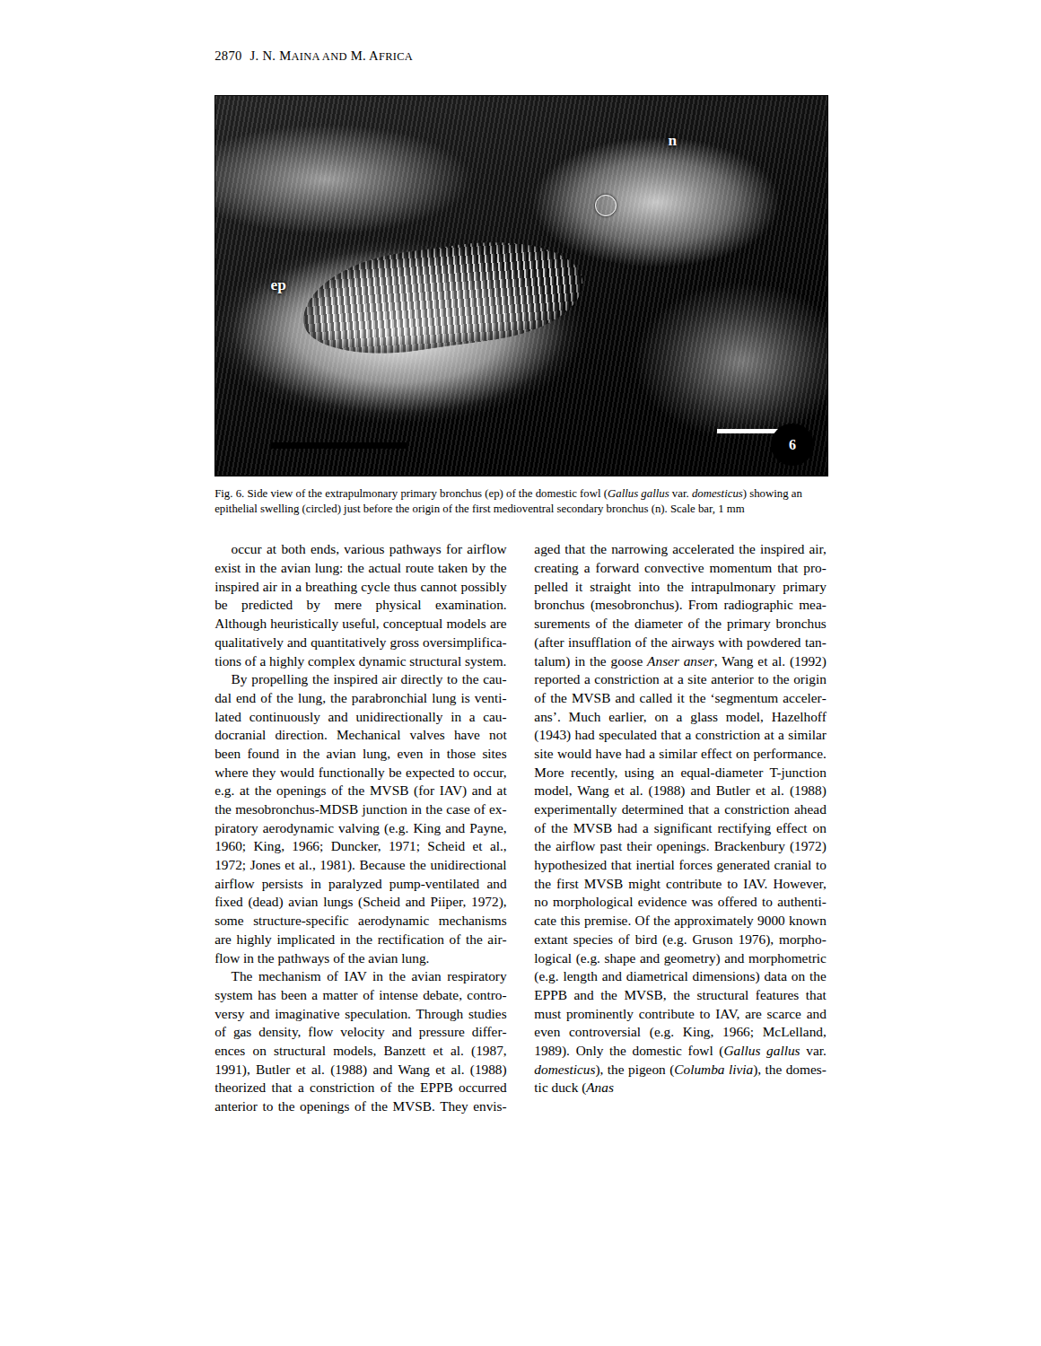2870 J. N. MAINA AND M. AFRICA
ep
n
6
Fig. 6. Side view of the extrapulmonary primary bronchus (ep) of the domestic fowl (Gallus gallus var. domesticus) showing an epithelial swelling (circled) just before the origin of the first medioventral secondary bronchus (n). Scale bar, 1 mm
occur at both ends, various pathways for airflow exist in the avian lung: the actual route taken by the inspired air in a breathing cycle thus cannot possibly be predicted by mere physical examination. Although heuristically useful, conceptual models are qualitatively and quantitatively gross oversimplifications of a highly complex dynamic structural system.
By propelling the inspired air directly to the caudal end of the lung, the parabronchial lung is ventilated continuously and unidirectionally in a caudocranial direction. Mechanical valves have not been found in the avian lung, even in those sites where they would functionally be expected to occur, e.g. at the openings of the MVSB (for IAV) and at the mesobronchus-MDSB junction in the case of expiratory aerodynamic valving (e.g. King and Payne, 1960; King, 1966; Duncker, 1971; Scheid et al., 1972; Jones et al., 1981). Because the unidirectional airflow persists in paralyzed pump-ventilated and fixed (dead) avian lungs (Scheid and Piiper, 1972), some structure-specific aerodynamic mechanisms are highly implicated in the rectification of the airflow in the pathways of the avian lung.
The mechanism of IAV in the avian respiratory system has been a matter of intense debate, controversy and imaginative speculation. Through studies of gas density, flow velocity and pressure differences on structural models, Banzett et al. (1987, 1991), Butler et al. (1988) and Wang et al. (1988) theorized that a constriction of the EPPB occurred anterior to the openings of the MVSB. They envisaged that the narrowing accelerated the inspired air, creating a forward convective momentum that propelled it straight into the intrapulmonary primary bronchus (mesobronchus). From radiographic measurements of the diameter of the primary bronchus (after insufflation of the airways with powdered tantalum) in the goose Anser anser, Wang et al. (1992) reported a constriction at a site anterior to the origin of the MVSB and called it the ‘segmentum accelerans’. Much earlier, on a glass model, Hazelhoff (1943) had speculated that a constriction at a similar site would have had a similar effect on performance. More recently, using an equal-diameter T-junction model, Wang et al. (1988) and Butler et al. (1988) experimentally determined that a constriction ahead of the MVSB had a significant rectifying effect on the airflow past their openings. Brackenbury (1972) hypothesized that inertial forces generated cranial to the first MVSB might contribute to IAV. However, no morphological evidence was offered to authenticate this premise. Of the approximately 9000 known extant species of bird (e.g. Gruson 1976), morphological (e.g. shape and geometry) and morphometric (e.g. length and diametrical dimensions) data on the EPPB and the MVSB, the structural features that must prominently contribute to IAV, are scarce and even controversial (e.g. King, 1966; McLelland, 1989). Only the domestic fowl (Gallus gallus var. domesticus), the pigeon (Columba livia), the domestic duck (Anas